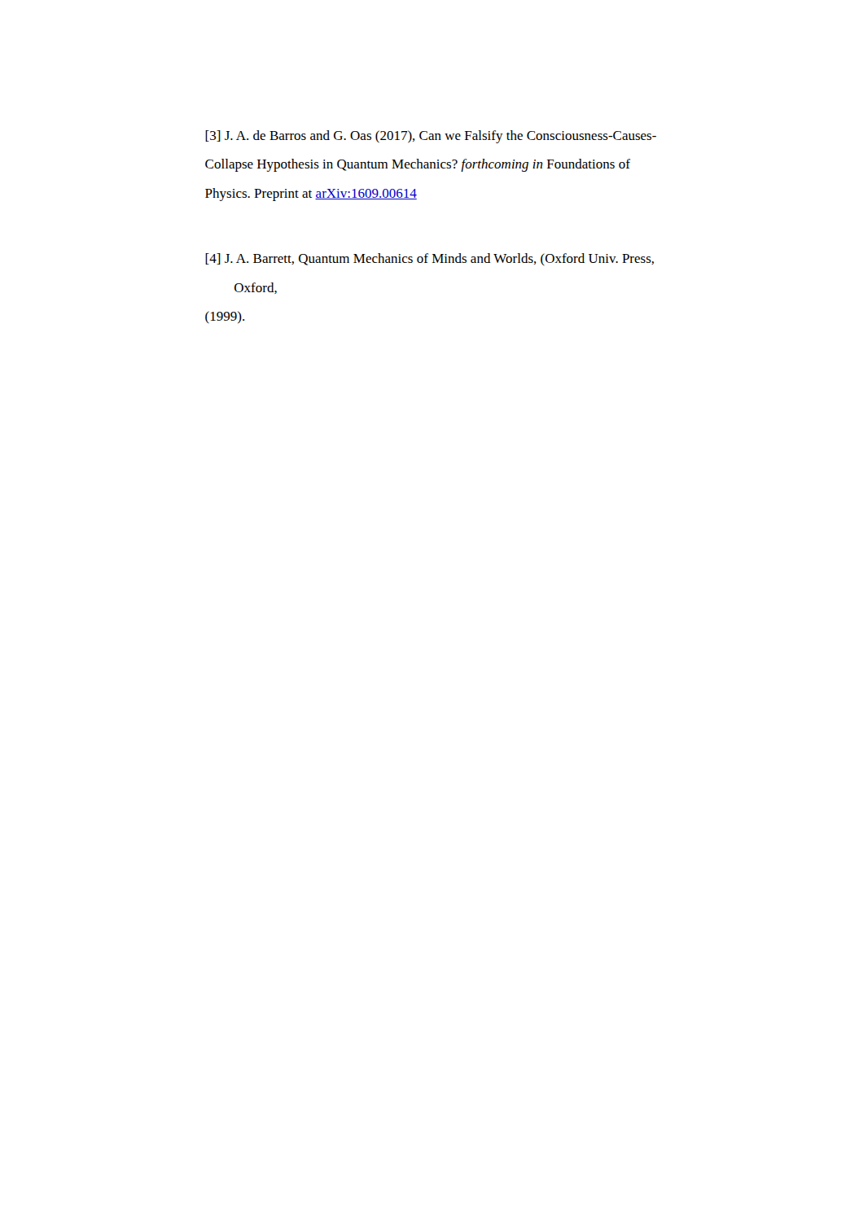[3] J. A. de Barros and G. Oas (2017), Can we Falsify the Consciousness-Causes-Collapse Hypothesis in Quantum Mechanics? forthcoming in Foundations of Physics. Preprint at arXiv:1609.00614
[4] J. A. Barrett, Quantum Mechanics of Minds and Worlds, (Oxford Univ. Press, Oxford, (1999).